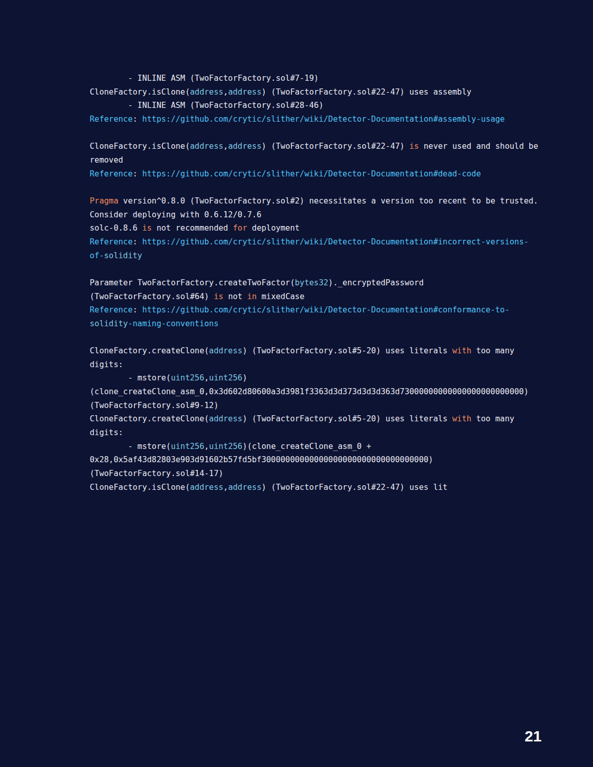- INLINE ASM (TwoFactorFactory.sol#7-19)
CloneFactory.isClone(address,address) (TwoFactorFactory.sol#22-47) uses assembly
        - INLINE ASM (TwoFactorFactory.sol#28-46)
Reference: https://github.com/crytic/slither/wiki/Detector-Documentation#assembly-usage

CloneFactory.isClone(address,address) (TwoFactorFactory.sol#22-47) is never used and should be removed
Reference: https://github.com/crytic/slither/wiki/Detector-Documentation#dead-code

Pragma version^0.8.0 (TwoFactorFactory.sol#2) necessitates a version too recent to be trusted. Consider deploying with 0.6.12/0.7.6
solc-0.8.6 is not recommended for deployment
Reference: https://github.com/crytic/slither/wiki/Detector-Documentation#incorrect-versions-of-solidity

Parameter TwoFactorFactory.createTwoFactor(bytes32)._encryptedPassword (TwoFactorFactory.sol#64) is not in mixedCase
Reference: https://github.com/crytic/slither/wiki/Detector-Documentation#conformance-to-solidity-naming-conventions

CloneFactory.createClone(address) (TwoFactorFactory.sol#5-20) uses literals with too many digits:
        - mstore(uint256,uint256)(clone_createClone_asm_0,0x3d602d80600a3d3981f3363d3d373d3d3d363d73000000000000000000000000) (TwoFactorFactory.sol#9-12)
CloneFactory.createClone(address) (TwoFactorFactory.sol#5-20) uses literals with too many digits:
        - mstore(uint256,uint256)(clone_createClone_asm_0 + 0x28,0x5af43d82803e903d91602b57fd5bf30000000000000000000000000000000000) (TwoFactorFactory.sol#14-17)
CloneFactory.isClone(address,address) (TwoFactorFactory.sol#22-47) uses lit
21